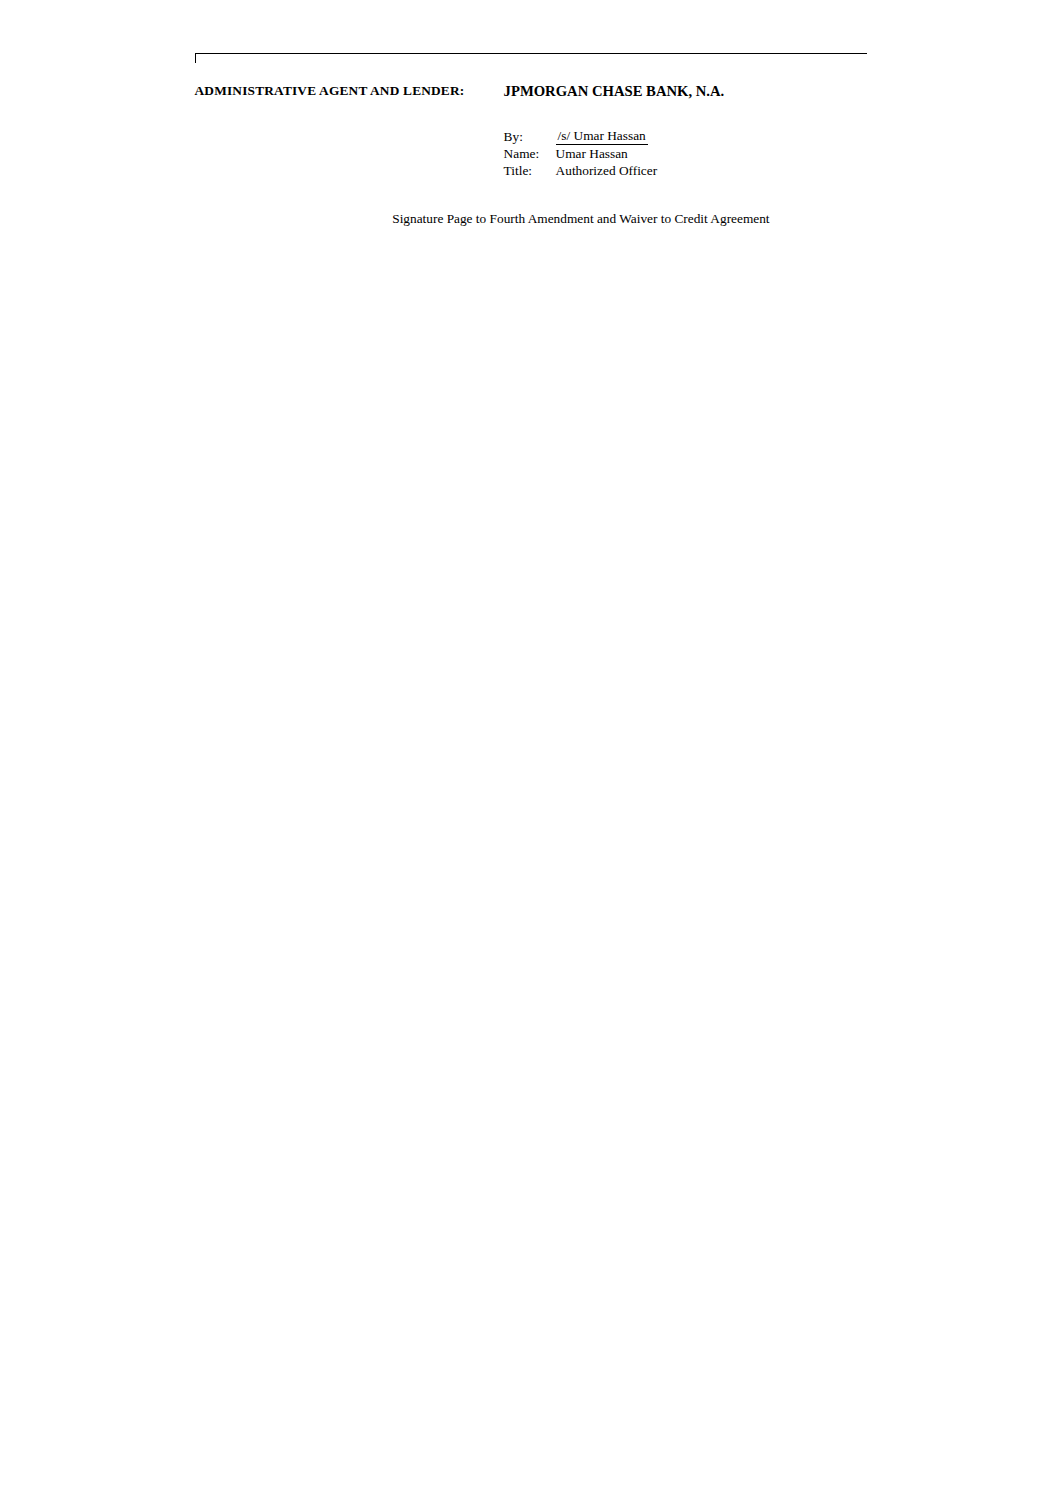| ADMINISTRATIVE AGENT AND LENDER: | JPMORGAN CHASE BANK, N.A. |
| | / By: / /s/ Umar Hassan / / Name: / Umar Hassan / / Title: / Authorized Officer / |
Signature Page to Fourth Amendment and Waiver to Credit Agreement